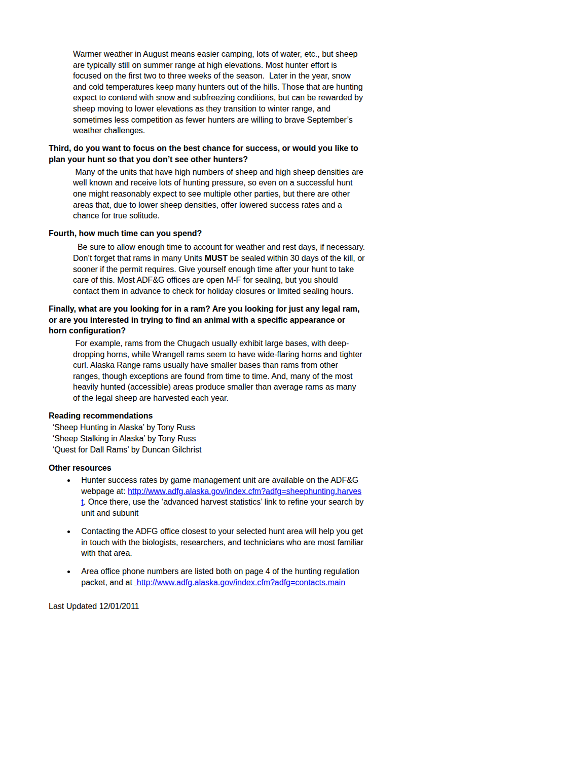Warmer weather in August means easier camping, lots of water, etc., but sheep are typically still on summer range at high elevations. Most hunter effort is focused on the first two to three weeks of the season. Later in the year, snow and cold temperatures keep many hunters out of the hills. Those that are hunting expect to contend with snow and subfreezing conditions, but can be rewarded by sheep moving to lower elevations as they transition to winter range, and sometimes less competition as fewer hunters are willing to brave September’s weather challenges.
Third, do you want to focus on the best chance for success, or would you like to plan your hunt so that you don’t see other hunters?
Many of the units that have high numbers of sheep and high sheep densities are well known and receive lots of hunting pressure, so even on a successful hunt one might reasonably expect to see multiple other parties, but there are other areas that, due to lower sheep densities, offer lowered success rates and a chance for true solitude.
Fourth, how much time can you spend?
Be sure to allow enough time to account for weather and rest days, if necessary. Don’t forget that rams in many Units MUST be sealed within 30 days of the kill, or sooner if the permit requires. Give yourself enough time after your hunt to take care of this. Most ADF&G offices are open M-F for sealing, but you should contact them in advance to check for holiday closures or limited sealing hours.
Finally, what are you looking for in a ram? Are you looking for just any legal ram, or are you interested in trying to find an animal with a specific appearance or horn configuration?
For example, rams from the Chugach usually exhibit large bases, with deep-dropping horns, while Wrangell rams seem to have wide-flaring horns and tighter curl. Alaska Range rams usually have smaller bases than rams from other ranges, though exceptions are found from time to time. And, many of the most heavily hunted (accessible) areas produce smaller than average rams as many of the legal sheep are harvested each year.
Reading recommendations
‘Sheep Hunting in Alaska’ by Tony Russ
‘Sheep Stalking in Alaska’ by Tony Russ
‘Quest for Dall Rams’ by Duncan Gilchrist
Other resources
Hunter success rates by game management unit are available on the ADF&G webpage at: http://www.adfg.alaska.gov/index.cfm?adfg=sheephunting.harvest. Once there, use the ‘advanced harvest statistics’ link to refine your search by unit and subunit
Contacting the ADFG office closest to your selected hunt area will help you get in touch with the biologists, researchers, and technicians who are most familiar with that area.
Area office phone numbers are listed both on page 4 of the hunting regulation packet, and at http://www.adfg.alaska.gov/index.cfm?adfg=contacts.main
Last Updated 12/01/2011